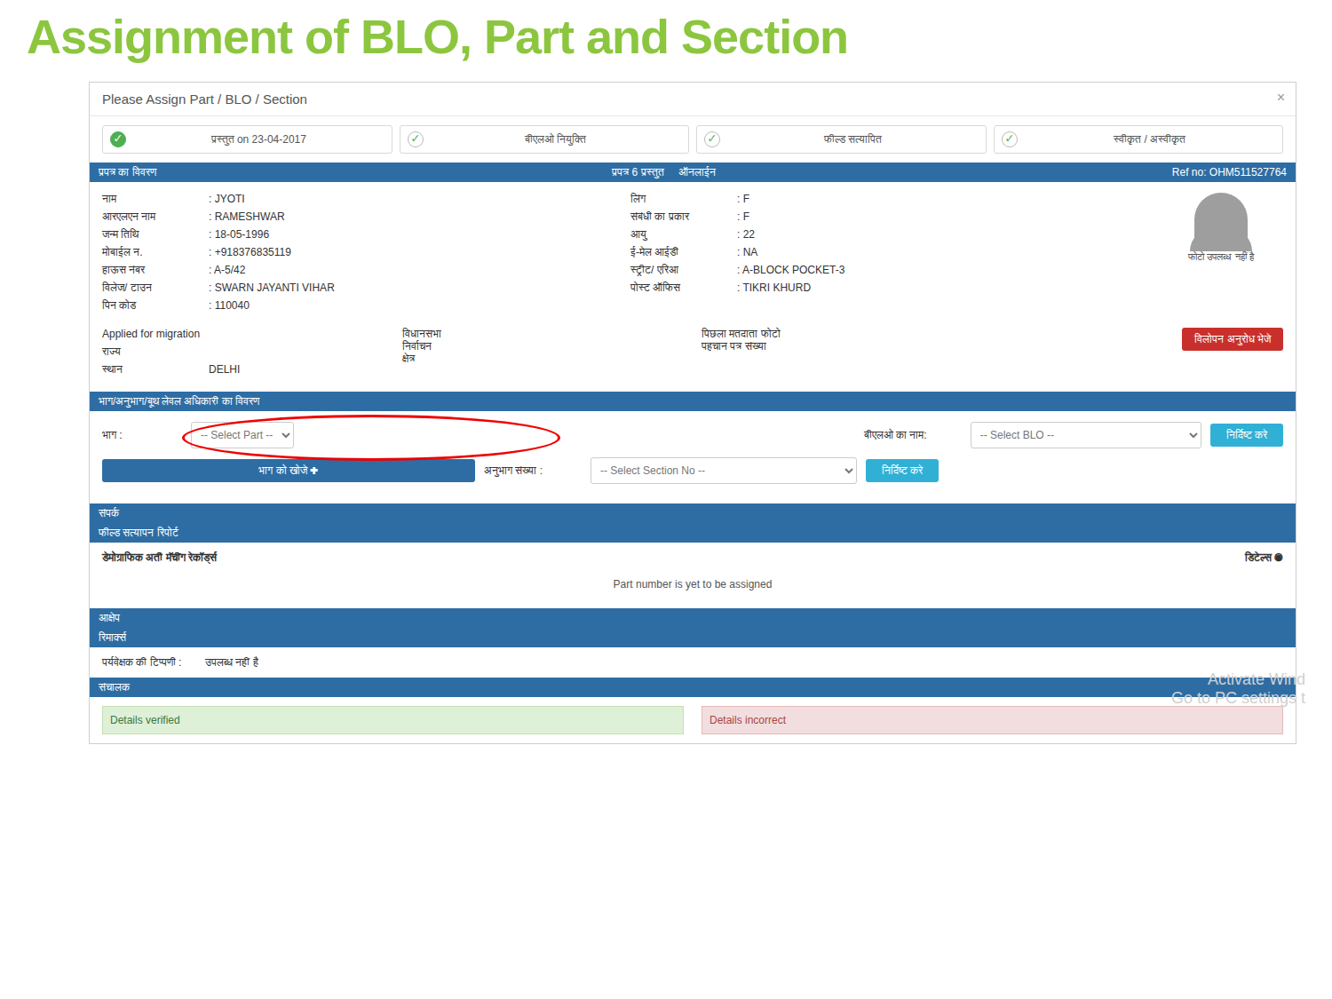Assignment of BLO, Part and Section
Please Assign Part / BLO / Section ×
✓ प्रस्तुत on 23-04-2017
✓ बीएलओ नियुक्ति
✓ फील्ड सत्यापित
✓ स्वीकृत / अस्वीकृत
प्रपत्र का विवरण प्रपत्र 6 प्रस्तुत ऑनलाईन Ref no: OHM511527764
नाम: JYOTI
आरएलएन नाम: RAMESHWAR
जन्म तिथि: 18-05-1996
मोबाईल न.: +918376835119
हाऊस नंबर: A-5/42
विलेज/ टाउन: SWARN JAYANTI VIHAR
पिन कोड: 110040
लिंग: F
संबंधी का प्रकार: F
आयु: 22
ई-मेल आईडी: NA
स्ट्रीट/ एरिआ: A-BLOCK POCKET-3
पोस्ट ऑफिस: TIKRI KHURD
फोटो उपलब्ध नहीं है
Applied for migration
राज्य
स्थान DELHI
विधानसभा
निर्वाचन
क्षेत्र
पिछला मतदाता फोटो
पहचान पत्र संख्या
विलोपन अनुरोध भेजे
भाग/अनुभाग/बूथ लेवल अधिकारी का विवरण
भाग :
-- Select Part --
बीएलओ का नाम: -- Select BLO -- निर्दिष्ट करे
भाग को खोजे ✚
अनुभाग संख्या : -- Select Section No -- निर्दिष्ट करे
संपर्क
फील्ड सत्यापन रिपोर्ट
डेमोग्राफिक अती मॅचींग रेकॉर्ड्स डिटेल्स ◉
Part number is yet to be assigned
आक्षेप
रिमार्क्स
पर्यवेक्षक की टिप्पणी : उपलब्ध नहीं है
संचालक
Details verified
Details incorrect
Activate Wind
Go to PC settings t